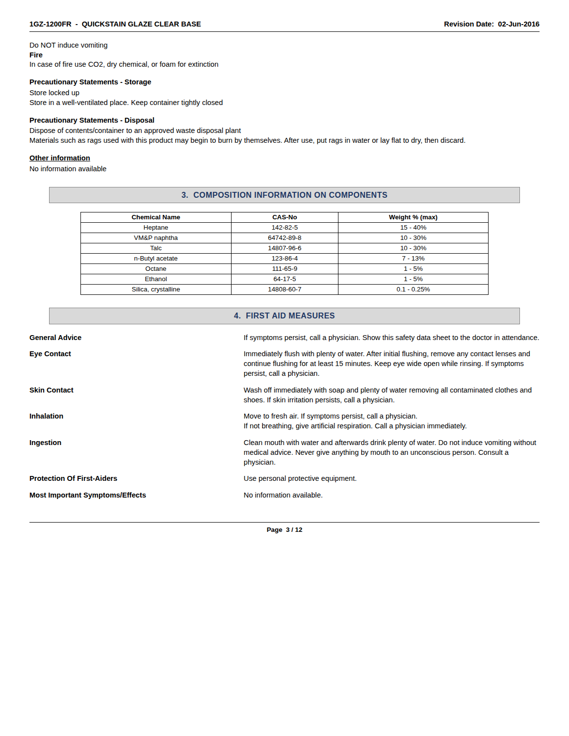1GZ-1200FR - QUICKSTAIN GLAZE CLEAR BASE Revision Date: 02-Jun-2016
Do NOT induce vomiting
Fire
In case of fire use CO2, dry chemical, or foam for extinction
Precautionary Statements - Storage
Store locked up
Store in a well-ventilated place. Keep container tightly closed
Precautionary Statements - Disposal
Dispose of contents/container to an approved waste disposal plant
Materials such as rags used with this product may begin to burn by themselves. After use, put rags in water or lay flat to dry, then discard.
Other information
No information available
3. COMPOSITION INFORMATION ON COMPONENTS
| Chemical Name | CAS-No | Weight % (max) |
| --- | --- | --- |
| Heptane | 142-82-5 | 15 - 40% |
| VM&P naphtha | 64742-89-8 | 10 - 30% |
| Talc | 14807-96-6 | 10 - 30% |
| n-Butyl acetate | 123-86-4 | 7 - 13% |
| Octane | 111-65-9 | 1 - 5% |
| Ethanol | 64-17-5 | 1 - 5% |
| Silica, crystalline | 14808-60-7 | 0.1 - 0.25% |
4. FIRST AID MEASURES
| General Advice | If symptoms persist, call a physician. Show this safety data sheet to the doctor in attendance. |
| Eye Contact | Immediately flush with plenty of water. After initial flushing, remove any contact lenses and continue flushing for at least 15 minutes. Keep eye wide open while rinsing. If symptoms persist, call a physician. |
| Skin Contact | Wash off immediately with soap and plenty of water removing all contaminated clothes and shoes. If skin irritation persists, call a physician. |
| Inhalation | Move to fresh air. If symptoms persist, call a physician. If not breathing, give artificial respiration. Call a physician immediately. |
| Ingestion | Clean mouth with water and afterwards drink plenty of water. Do not induce vomiting without medical advice. Never give anything by mouth to an unconscious person. Consult a physician. |
| Protection Of First-Aiders | Use personal protective equipment. |
| Most Important Symptoms/Effects | No information available. |
Page 3 / 12